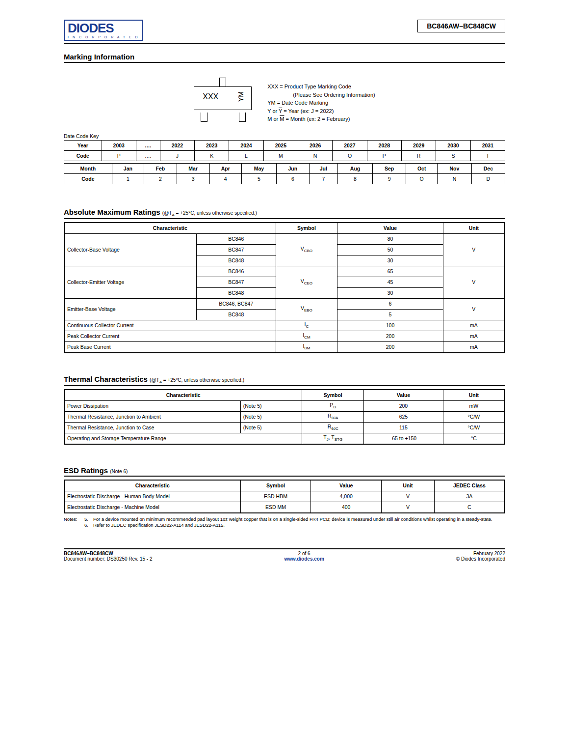DIODESI N C O R P O R A T E D
BC846AW–BC848CW
Marking Information
XXX
YM
XXX = Product Type Marking Code
(Please See Ordering Information)
YM = Date Code Marking
Y or Y = Year (ex: J = 2022)
M or M = Month (ex: 2 = February)
Date Code Key
| Year | 2003 | …. | 2022 | 2023 | 2024 | 2025 | 2026 | 2027 | 2028 | 2029 | 2030 | 2031 |
| --- | --- | --- | --- | --- | --- | --- | --- | --- | --- | --- | --- | --- |
| Code | P | …. | J | K | L | M | N | O | P | R | S | T |
| Month | Jan | Feb | Mar | Apr | May | Jun | Jul | Aug | Sep | Oct | Nov | Dec |
| --- | --- | --- | --- | --- | --- | --- | --- | --- | --- | --- | --- | --- |
| Code | 1 | 2 | 3 | 4 | 5 | 6 | 7 | 8 | 9 | O | N | D |
Absolute Maximum Ratings (@TA = +25°C, unless otherwise specified.)
| Characteristic | Symbol | Value | Unit |
| --- | --- | --- | --- |
| Collector-Base Voltage | BC846 | V CBO | 80 | V |
| BC847 | 50 |
| BC848 | 30 |
| Collector-Emitter Voltage | BC846 | V CEO | 65 | V |
| BC847 | 45 |
| BC848 | 30 |
| Emitter-Base Voltage | BC846, BC847 | V EBO | 6 | V |
| BC848 | 5 |
| Continuous Collector Current | I C | 100 | mA |
| Peak Collector Current | I CM | 200 | mA |
| Peak Base Current | I BM | 200 | mA |
Thermal Characteristics (@TA = +25°C, unless otherwise specified.)
| Characteristic | Symbol | Value | Unit |
| --- | --- | --- | --- |
| Power Dissipation | (Note 5) | P D | 200 | mW |
| Thermal Resistance, Junction to Ambient | (Note 5) | R θJA | 625 | °C/W |
| Thermal Resistance, Junction to Case | (Note 5) | R θJC | 115 | °C/W |
| Operating and Storage Temperature Range | T J , T STG | -65 to +150 | °C |
ESD Ratings (Note 6)
| Characteristic | Symbol | Value | Unit | JEDEC Class |
| --- | --- | --- | --- | --- |
| Electrostatic Discharge - Human Body Model | ESD HBM | 4,000 | V | 3A |
| Electrostatic Discharge - Machine Model | ESD MM | 400 | V | C |
Notes: 5. For a device mounted on minimum recommended pad layout 1oz weight copper that is on a single-sided FR4 PCB; device is measured under still air conditions whilst operating in a steady-state.
6. Refer to JEDEC specification JESD22-A114 and JESD22-A115.
BC846AW–BC848CW
Document number: DS30250 Rev. 15 - 2
2 of 6
www.diodes.com
February 2022
© Diodes Incorporated